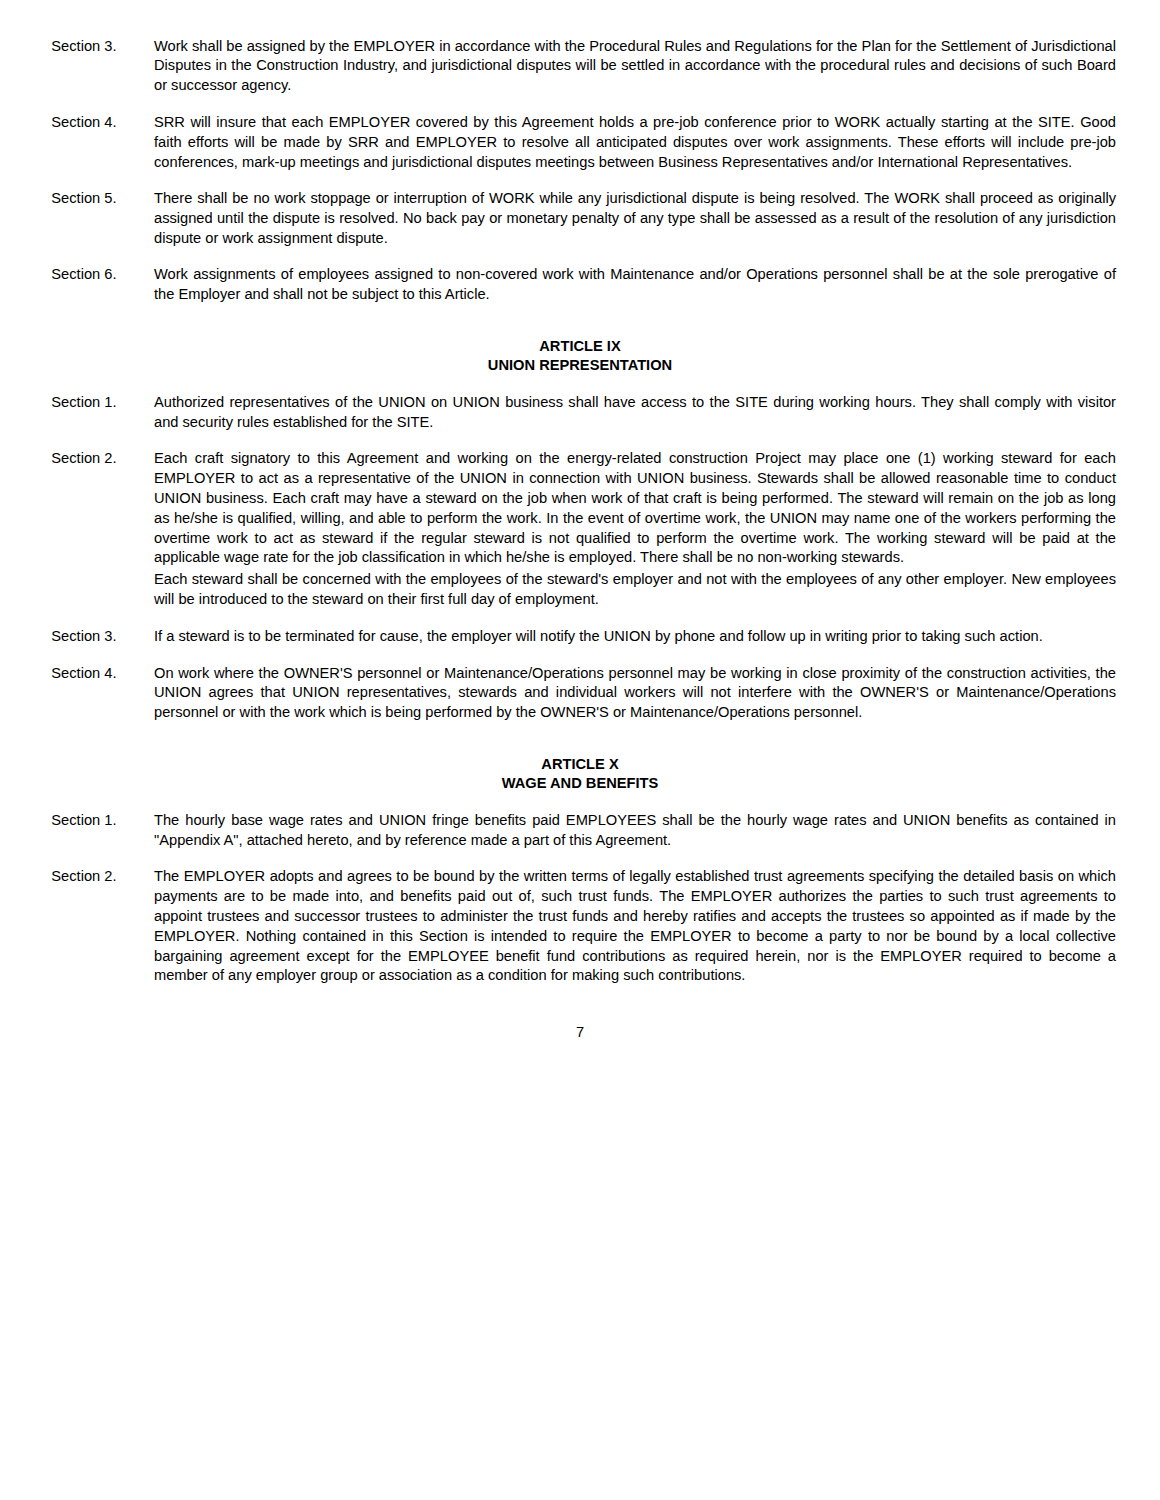Section 3.
Work shall be assigned by the EMPLOYER in accordance with the Procedural Rules and Regulations for the Plan for the Settlement of Jurisdictional Disputes in the Construction Industry, and jurisdictional disputes will be settled in accordance with the procedural rules and decisions of such Board or successor agency.
Section 4.
SRR will insure that each EMPLOYER covered by this Agreement holds a pre-job conference prior to WORK actually starting at the SITE. Good faith efforts will be made by SRR and EMPLOYER to resolve all anticipated disputes over work assignments. These efforts will include pre-job conferences, mark-up meetings and jurisdictional disputes meetings between Business Representatives and/or International Representatives.
Section 5.
There shall be no work stoppage or interruption of WORK while any jurisdictional dispute is being resolved. The WORK shall proceed as originally assigned until the dispute is resolved. No back pay or monetary penalty of any type shall be assessed as a result of the resolution of any jurisdiction dispute or work assignment dispute.
Section 6.
Work assignments of employees assigned to non-covered work with Maintenance and/or Operations personnel shall be at the sole prerogative of the Employer and shall not be subject to this Article.
ARTICLE IX
UNION REPRESENTATION
Section 1.
Authorized representatives of the UNION on UNION business shall have access to the SITE during working hours. They shall comply with visitor and security rules established for the SITE.
Section 2.
Each craft signatory to this Agreement and working on the energy-related construction Project may place one (1) working steward for each EMPLOYER to act as a representative of the UNION in connection with UNION business. Stewards shall be allowed reasonable time to conduct UNION business. Each craft may have a steward on the job when work of that craft is being performed. The steward will remain on the job as long as he/she is qualified, willing, and able to perform the work. In the event of overtime work, the UNION may name one of the workers performing the overtime work to act as steward if the regular steward is not qualified to perform the overtime work. The working steward will be paid at the applicable wage rate for the job classification in which he/she is employed. There shall be no non-working stewards.
Each steward shall be concerned with the employees of the steward's employer and not with the employees of any other employer. New employees will be introduced to the steward on their first full day of employment.
Section 3.
If a steward is to be terminated for cause, the employer will notify the UNION by phone and follow up in writing prior to taking such action.
Section 4.
On work where the OWNER'S personnel or Maintenance/Operations personnel may be working in close proximity of the construction activities, the UNION agrees that UNION representatives, stewards and individual workers will not interfere with the OWNER'S or Maintenance/Operations personnel or with the work which is being performed by the OWNER'S or Maintenance/Operations personnel.
ARTICLE X
WAGE AND BENEFITS
Section 1.
The hourly base wage rates and UNION fringe benefits paid EMPLOYEES shall be the hourly wage rates and UNION benefits as contained in "Appendix A", attached hereto, and by reference made a part of this Agreement.
Section 2.
The EMPLOYER adopts and agrees to be bound by the written terms of legally established trust agreements specifying the detailed basis on which payments are to be made into, and benefits paid out of, such trust funds. The EMPLOYER authorizes the parties to such trust agreements to appoint trustees and successor trustees to administer the trust funds and hereby ratifies and accepts the trustees so appointed as if made by the EMPLOYER. Nothing contained in this Section is intended to require the EMPLOYER to become a party to nor be bound by a local collective bargaining agreement except for the EMPLOYEE benefit fund contributions as required herein, nor is the EMPLOYER required to become a member of any employer group or association as a condition for making such contributions.
7